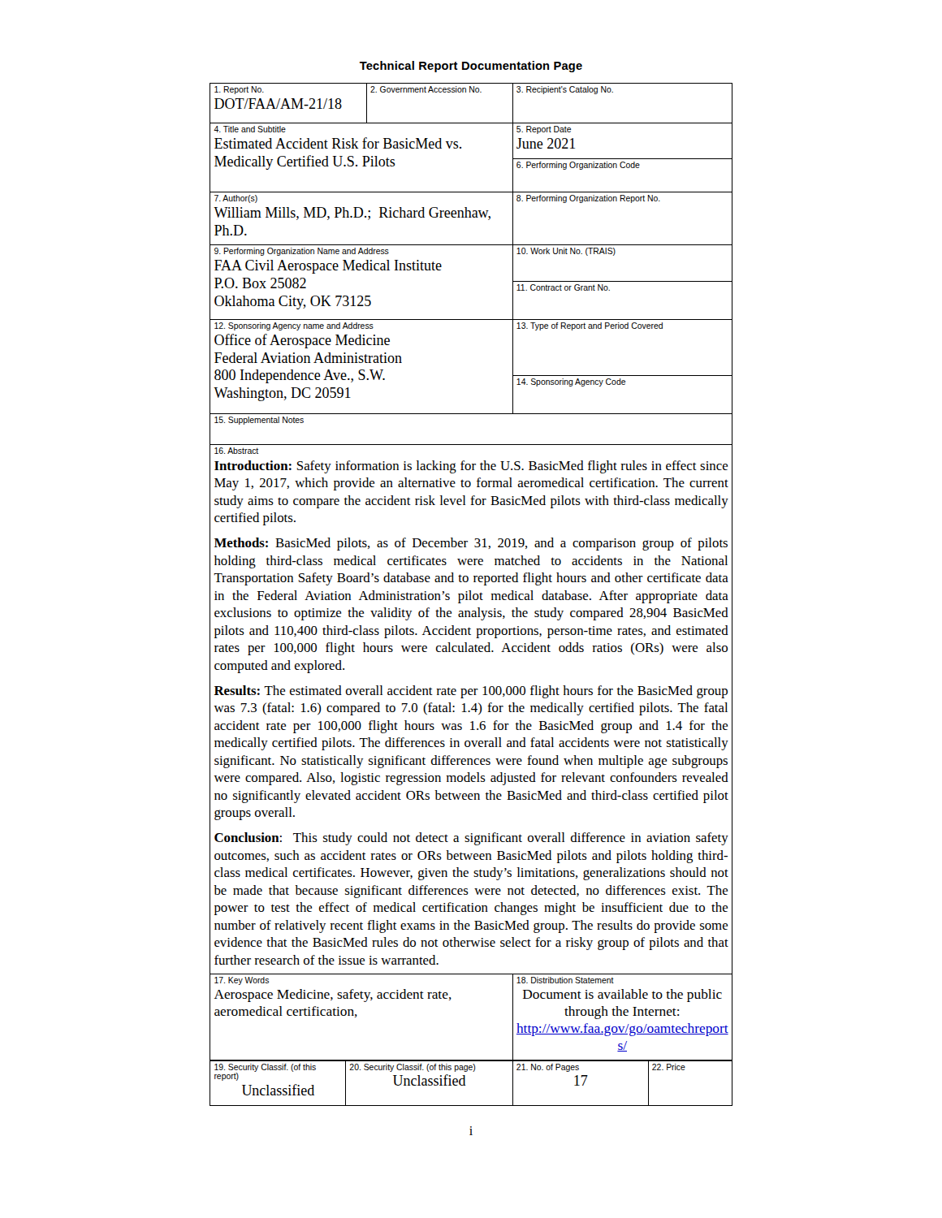Technical Report Documentation Page
| 1. Report No. DOT/FAA/AM-21/18 | 2. Government Accession No. | 3. Recipient's Catalog No. |
| 4. Title and Subtitle Estimated Accident Risk for BasicMed vs. Medically Certified U.S. Pilots | 5. Report Date June 2021 |
| 6. Performing Organization Code |
| 7. Author(s) William Mills, MD, Ph.D.; Richard Greenhaw, Ph.D. | 8. Performing Organization Report No. |
| 9. Performing Organization Name and Address FAA Civil Aerospace Medical Institute P.O. Box 25082 Oklahoma City, OK 73125 | 10. Work Unit No. (TRAIS) |
| 11. Contract or Grant No. |
| 12. Sponsoring Agency name and Address Office of Aerospace Medicine Federal Aviation Administration 800 Independence Ave., S.W. Washington, DC 20591 | 13. Type of Report and Period Covered |
| 14. Sponsoring Agency Code |
| 15. Supplemental Notes |
| 16. Abstract Introduction: Safety information is lacking for the U.S. BasicMed flight rules in effect since May 1, 2017, which provide an alternative to formal aeromedical certification. The current study aims to compare the accident risk level for BasicMed pilots with third-class medically certified pilots. Methods: BasicMed pilots, as of December 31, 2019, and a comparison group of pilots holding third-class medical certificates were matched to accidents in the National Transportation Safety Board’s database and to reported flight hours and other certificate data in the Federal Aviation Administration’s pilot medical database. After appropriate data exclusions to optimize the validity of the analysis, the study compared 28,904 BasicMed pilots and 110,400 third-class pilots. Accident proportions, person-time rates, and estimated rates per 100,000 flight hours were calculated. Accident odds ratios (ORs) were also computed and explored. Results: The estimated overall accident rate per 100,000 flight hours for the BasicMed group was 7.3 (fatal: 1.6) compared to 7.0 (fatal: 1.4) for the medically certified pilots. The fatal accident rate per 100,000 flight hours was 1.6 for the BasicMed group and 1.4 for the medically certified pilots. The differences in overall and fatal accidents were not statistically significant. No statistically significant differences were found when multiple age subgroups were compared. Also, logistic regression models adjusted for relevant confounders revealed no significantly elevated accident ORs between the BasicMed and third-class certified pilot groups overall. Conclusion : This study could not detect a significant overall difference in aviation safety outcomes, such as accident rates or ORs between BasicMed pilots and pilots holding third-class medical certificates. However, given the study’s limitations, generalizations should not be made that because significant differences were not detected, no differences exist. The power to test the effect of medical certification changes might be insufficient due to the number of relatively recent flight exams in the BasicMed group. The results do provide some evidence that the BasicMed rules do not otherwise select for a risky group of pilots and that further research of the issue is warranted. |
| 17. Key Words Aerospace Medicine, safety, accident rate, aeromedical certification, | 18. Distribution Statement Document is available to the public through the Internet: http://www.faa.gov/go/oamtechreports/ |
| 19. Security Classif. (of this report) Unclassified | 20. Security Classif. (of this page) Unclassified | 21. No. of Pages 17 | 22. Price |
i